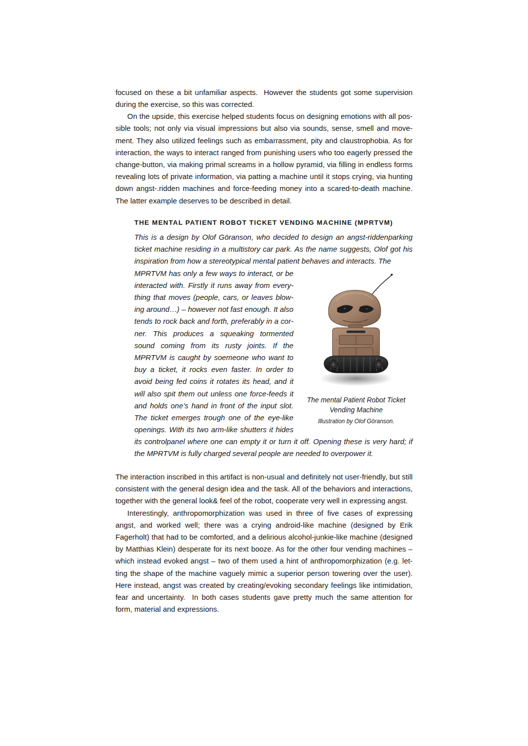focused on these a bit unfamiliar aspects. However the students got some supervision during the exercise, so this was corrected.
On the upside, this exercise helped students focus on designing emotions with all possible tools; not only via visual impressions but also via sounds, sense, smell and movement. They also utilized feelings such as embarrassment, pity and claustrophobia. As for interaction, the ways to interact ranged from punishing users who too eagerly pressed the change-button, via making primal screams in a hollow pyramid, via filling in endless forms revealing lots of private information, via patting a machine until it stops crying, via hunting down angst-.ridden machines and force-feeding money into a scared-to-death machine. The latter example deserves to be described in detail.
THE MENTAL PATIENT ROBOT TICKET VENDING MACHINE (MPRTVM)
This is a design by Olof Göranson, who decided to design an angst-riddenparking ticket machine residing in a multistory car park. As the name suggests, Olof got his inspiration from how a stereotypical mental patient behaves and interacts. The
The mental Patient Robot Ticket Vending Machine Illustration by Olof Göranson.
MPRTVM has only a few ways to interact, or be interacted with. Firstly it runs away from everything that moves (people, cars, or leaves blowing around…) – however not fast enough. It also tends to rock back and forth, preferably in a corner. This produces a squeaking tormented sound coming from its rusty joints. If the MPRTVM is caught by soemeone who want to buy a ticket, it rocks even faster. In order to avoid being fed coins it rotates its head, and it will also spit them out unless one force-feeds it and holds one’s hand in front of the input slot. The ticket emerges trough one of the eye-like openings. With its two arm-like shutters it hides its controlpanel where one can empty it or turn it off. Opening these is very hard; if the MPRTVM is fully charged several people are needed to overpower it.
The interaction inscribed in this artifact is non-usual and definitely not user-friendly, but still consistent with the general design idea and the task. All of the behaviors and interactions, together with the general look& feel of the robot, cooperate very well in expressing angst.
Interestingly, anthropomorphization was used in three of five cases of expressing angst, and worked well; there was a crying android-like machine (designed by Erik Fagerholt) that had to be comforted, and a delirious alcohol-junkie-like machine (designed by Matthias Klein) desperate for its next booze. As for the other four vending machines – which instead evoked angst – two of them used a hint of anthropomorphization (e.g. letting the shape of the machine vaguely mimic a superior person towering over the user). Here instead, angst was created by creating/evoking secondary feelings like intimidation, fear and uncertainty. In both cases students gave pretty much the same attention for form, material and expressions.